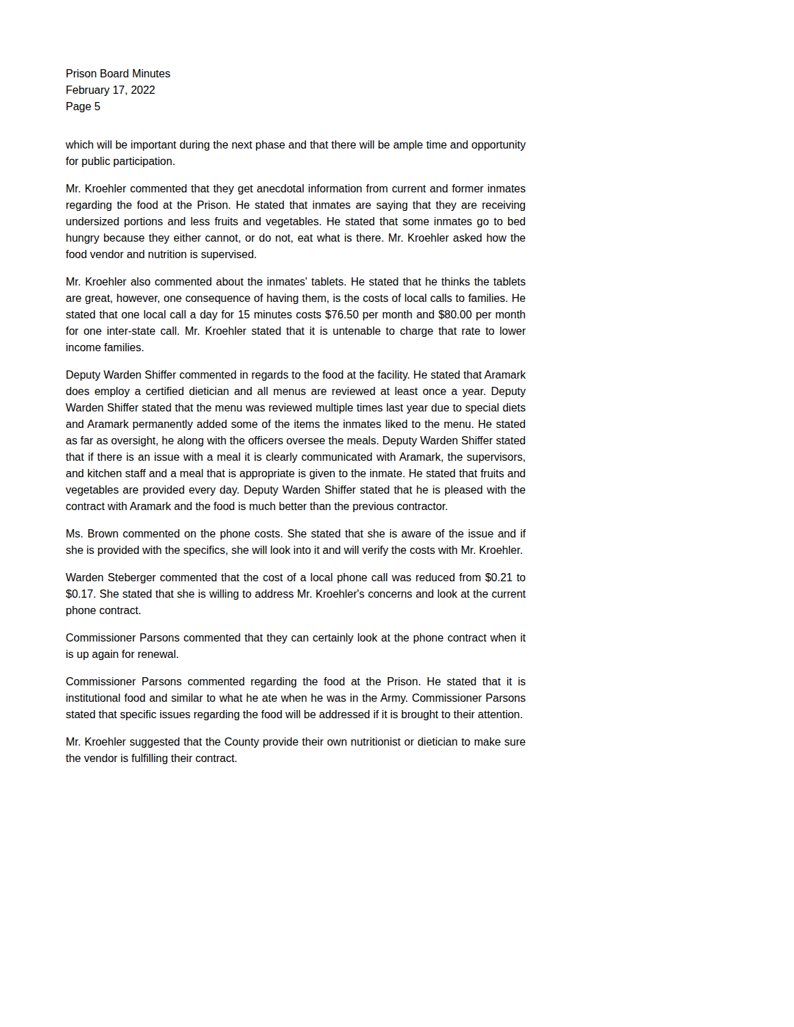Prison Board Minutes
February 17, 2022
Page 5
which will be important during the next phase and that there will be ample time and opportunity for public participation.
Mr. Kroehler commented that they get anecdotal information from current and former inmates regarding the food at the Prison. He stated that inmates are saying that they are receiving undersized portions and less fruits and vegetables. He stated that some inmates go to bed hungry because they either cannot, or do not, eat what is there. Mr. Kroehler asked how the food vendor and nutrition is supervised.
Mr. Kroehler also commented about the inmates' tablets. He stated that he thinks the tablets are great, however, one consequence of having them, is the costs of local calls to families. He stated that one local call a day for 15 minutes costs $76.50 per month and $80.00 per month for one inter-state call. Mr. Kroehler stated that it is untenable to charge that rate to lower income families.
Deputy Warden Shiffer commented in regards to the food at the facility. He stated that Aramark does employ a certified dietician and all menus are reviewed at least once a year. Deputy Warden Shiffer stated that the menu was reviewed multiple times last year due to special diets and Aramark permanently added some of the items the inmates liked to the menu. He stated as far as oversight, he along with the officers oversee the meals. Deputy Warden Shiffer stated that if there is an issue with a meal it is clearly communicated with Aramark, the supervisors, and kitchen staff and a meal that is appropriate is given to the inmate. He stated that fruits and vegetables are provided every day. Deputy Warden Shiffer stated that he is pleased with the contract with Aramark and the food is much better than the previous contractor.
Ms. Brown commented on the phone costs. She stated that she is aware of the issue and if she is provided with the specifics, she will look into it and will verify the costs with Mr. Kroehler.
Warden Steberger commented that the cost of a local phone call was reduced from $0.21 to $0.17. She stated that she is willing to address Mr. Kroehler's concerns and look at the current phone contract.
Commissioner Parsons commented that they can certainly look at the phone contract when it is up again for renewal.
Commissioner Parsons commented regarding the food at the Prison. He stated that it is institutional food and similar to what he ate when he was in the Army. Commissioner Parsons stated that specific issues regarding the food will be addressed if it is brought to their attention.
Mr. Kroehler suggested that the County provide their own nutritionist or dietician to make sure the vendor is fulfilling their contract.